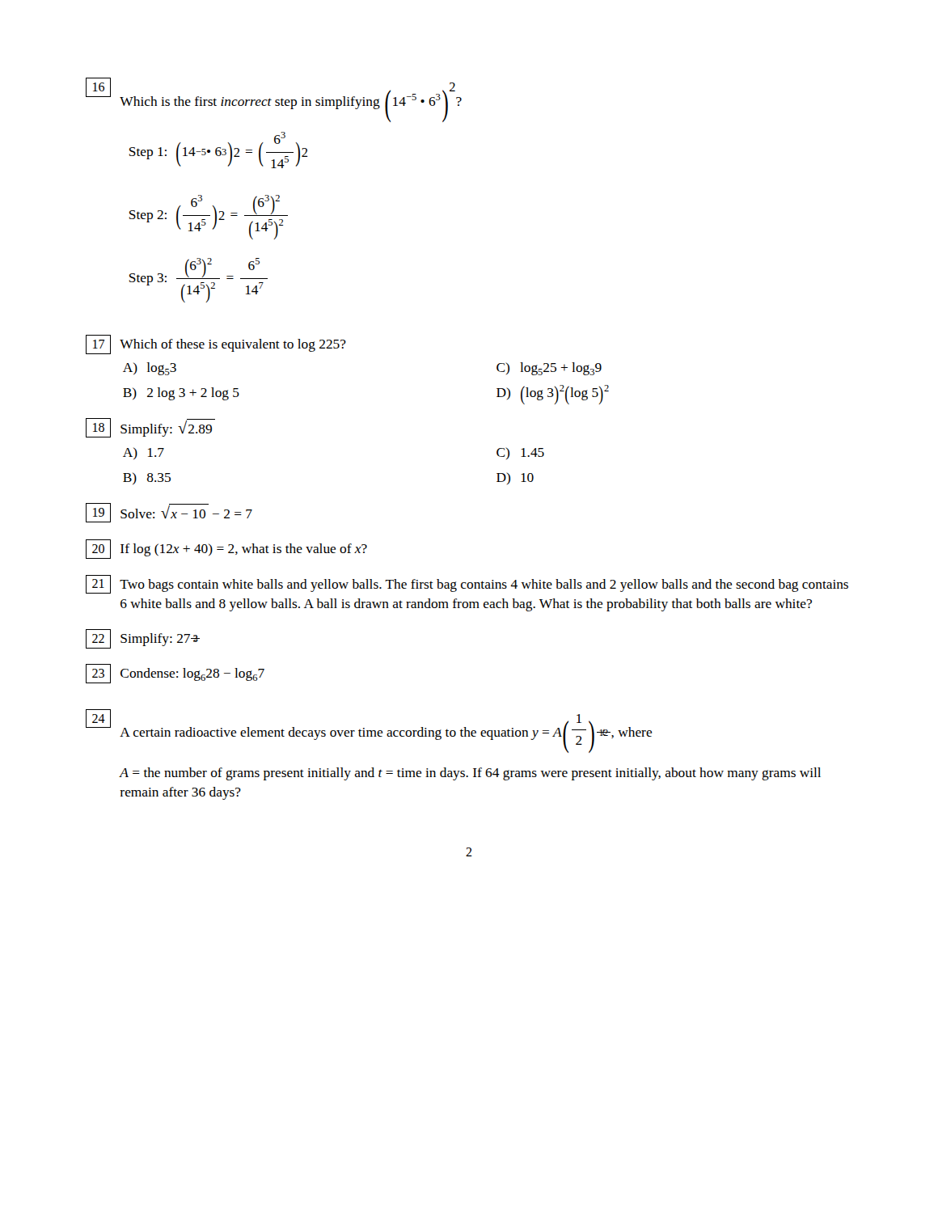16
Which is the first incorrect step in simplifying (14−5 • 63) 2?
Step 1: (14−5 • 63) 2 = (63145) 2
Step 2: (63145) 2 = (63)2 (145)2
Step 3: (63)2 (145)2 = 65147
17
Which of these is equivalent to log 225?
A) log53
C) log525 + log39
B) 2 log 3 + 2 log 5
D)(log 3)2(log 5)2
18
Simplify: 2.89
A) 1.7
C) 1.45
B) 8.35
D) 10
19
Solve: x − 10 − 2 = 7
20
If log (12x + 40) = 2, what is the value of x?
21
Two bags contain white balls and yellow balls. The first bag contains 4 white balls and 2 yellow balls and the second bag contains 6 white balls and 8 yellow balls. A ball is drawn at random from each bag. What is the probability that both balls are white?
22
Simplify: 2723
23
Condense: log628 − log67
24
A certain radioactive element decays over time according to the equation y = A(12)t 12, where
A = the number of grams present initially and t = time in days. If 64 grams were present initially, about how many grams will remain after 36 days?
2